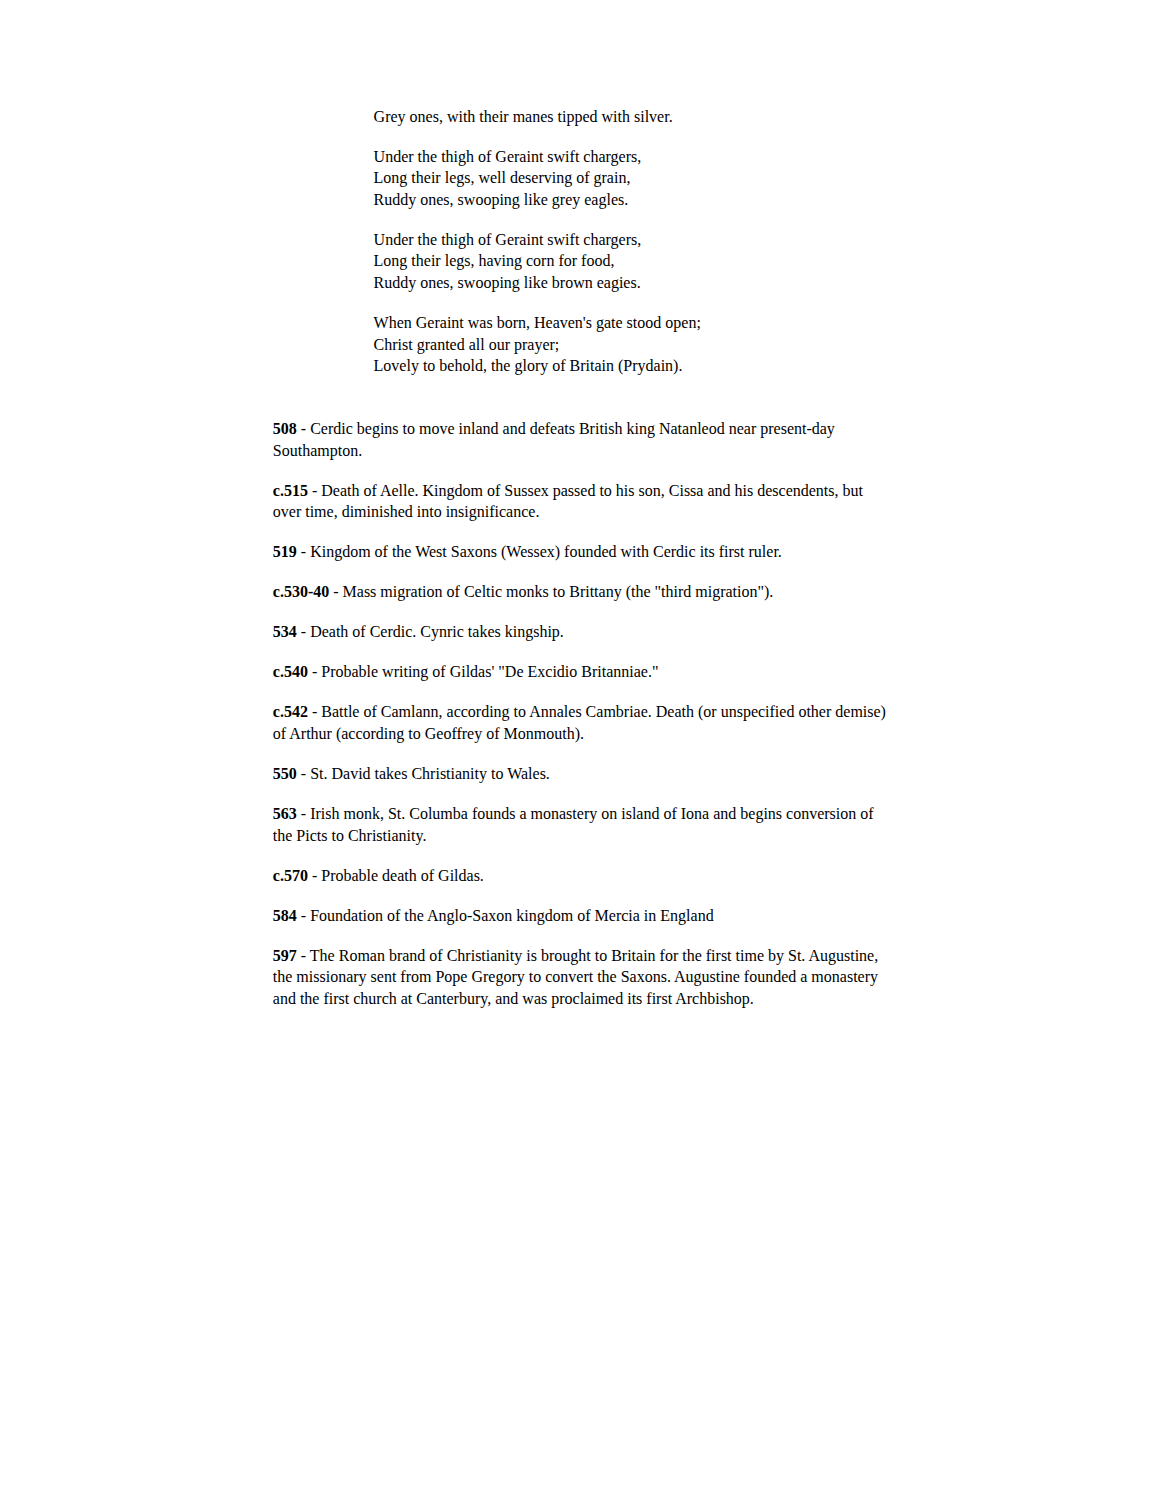Grey ones, with their manes tipped with silver.
Under the thigh of Geraint swift chargers,
Long their legs, well deserving of grain,
Ruddy ones, swooping like grey eagles.
Under the thigh of Geraint swift chargers,
Long their legs, having corn for food,
Ruddy ones, swooping like brown eagies.
When Geraint was born, Heaven's gate stood open;
Christ granted all our prayer;
Lovely to behold, the glory of Britain (Prydain).
508 - Cerdic begins to move inland and defeats British king Natanleod near present-day Southampton.
c.515 - Death of Aelle. Kingdom of Sussex passed to his son, Cissa and his descendents, but over time, diminished into insignificance.
519 - Kingdom of the West Saxons (Wessex) founded with Cerdic its first ruler.
c.530-40 - Mass migration of Celtic monks to Brittany (the "third migration").
534 - Death of Cerdic. Cynric takes kingship.
c.540 - Probable writing of Gildas' "De Excidio Britanniae."
c.542 - Battle of Camlann, according to Annales Cambriae. Death (or unspecified other demise) of Arthur (according to Geoffrey of Monmouth).
550 - St. David takes Christianity to Wales.
563 - Irish monk, St. Columba founds a monastery on island of Iona and begins conversion of the Picts to Christianity.
c.570 - Probable death of Gildas.
584 - Foundation of the Anglo-Saxon kingdom of Mercia in England
597 - The Roman brand of Christianity is brought to Britain for the first time by St. Augustine, the missionary sent from Pope Gregory to convert the Saxons. Augustine founded a monastery and the first church at Canterbury, and was proclaimed its first Archbishop.